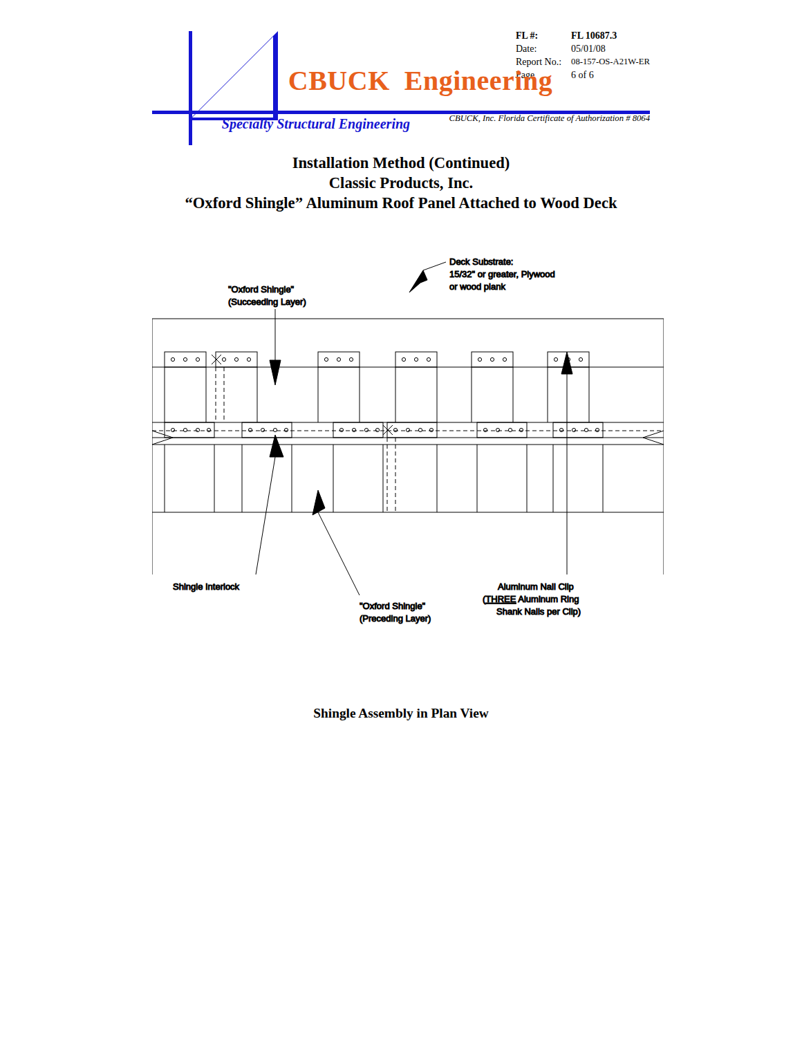| FL #: | FL 10687.3 |
| Date: | 05/01/08 |
| Report No.: | 08-157-OS-A21W-ER |
| Page | 6 of 6 |
CBUCK Engineering
Specialty Structural Engineering
CBUCK, Inc. Florida Certificate of Authorization # 8064
Installation Method (Continued)
Classic Products, Inc.
“Oxford Shingle” Aluminum Roof Panel Attached to Wood Deck
Deck Substrate: 15/32" or greater, Plywood or wood plank "Oxford Shingle" (Succeeding Layer) Shingle Interlock "Oxford Shingle" (Preceding Layer) Aluminum Nail Clip (THREE Aluminum Ring Shank Nails per Clip)
Shingle Assembly in Plan View